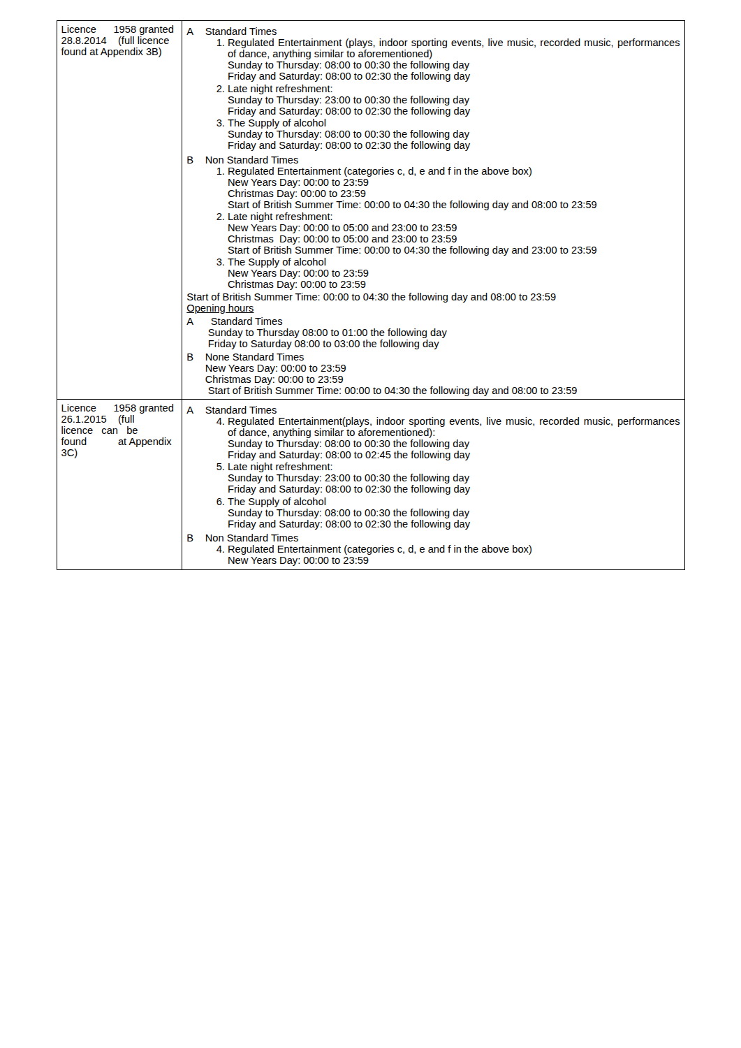| Licence 1958 granted 28.8.2014 (full licence found at Appendix 3B) | A Standard Times Regulated Entertainment (plays, indoor sporting events, live music, recorded music, performances of dance, anything similar to aforementioned) Sunday to Thursday: 08:00 to 00:30 the following day Friday and Saturday: 08:00 to 02:30 the following day Late night refreshment: Sunday to Thursday: 23:00 to 00:30 the following day Friday and Saturday: 08:00 to 02:30 the following day The Supply of alcohol Sunday to Thursday: 08:00 to 00:30 the following day Friday and Saturday: 08:00 to 02:30 the following day B Non Standard Times Regulated Entertainment (categories c, d, e and f in the above box) New Years Day: 00:00 to 23:59 Christmas Day: 00:00 to 23:59 Start of British Summer Time: 00:00 to 04:30 the following day and 08:00 to 23:59 Late night refreshment: New Years Day: 00:00 to 05:00 and 23:00 to 23:59 Christmas Day: 00:00 to 05:00 and 23:00 to 23:59 Start of British Summer Time: 00:00 to 04:30 the following day and 23:00 to 23:59 The Supply of alcohol New Years Day: 00:00 to 23:59 Christmas Day: 00:00 to 23:59 Start of British Summer Time: 00:00 to 04:30 the following day and 08:00 to 23:59 Opening hours A Standard Times Sunday to Thursday 08:00 to 01:00 the following day Friday to Saturday 08:00 to 03:00 the following day B None Standard Times New Years Day: 00:00 to 23:59 Christmas Day: 00:00 to 23:59 Start of British Summer Time: 00:00 to 04:30 the following day and 08:00 to 23:59 |
| Licence 1958 granted 26.1.2015 (full licence can be found at Appendix 3C) | A Standard Times Regulated Entertainment(plays, indoor sporting events, live music, recorded music, performances of dance, anything similar to aforementioned): Sunday to Thursday: 08:00 to 00:30 the following day Friday and Saturday: 08:00 to 02:45 the following day Late night refreshment: Sunday to Thursday: 23:00 to 00:30 the following day Friday and Saturday: 08:00 to 02:30 the following day The Supply of alcohol Sunday to Thursday: 08:00 to 00:30 the following day Friday and Saturday: 08:00 to 02:30 the following day B Non Standard Times Regulated Entertainment (categories c, d, e and f in the above box) New Years Day: 00:00 to 23:59 |